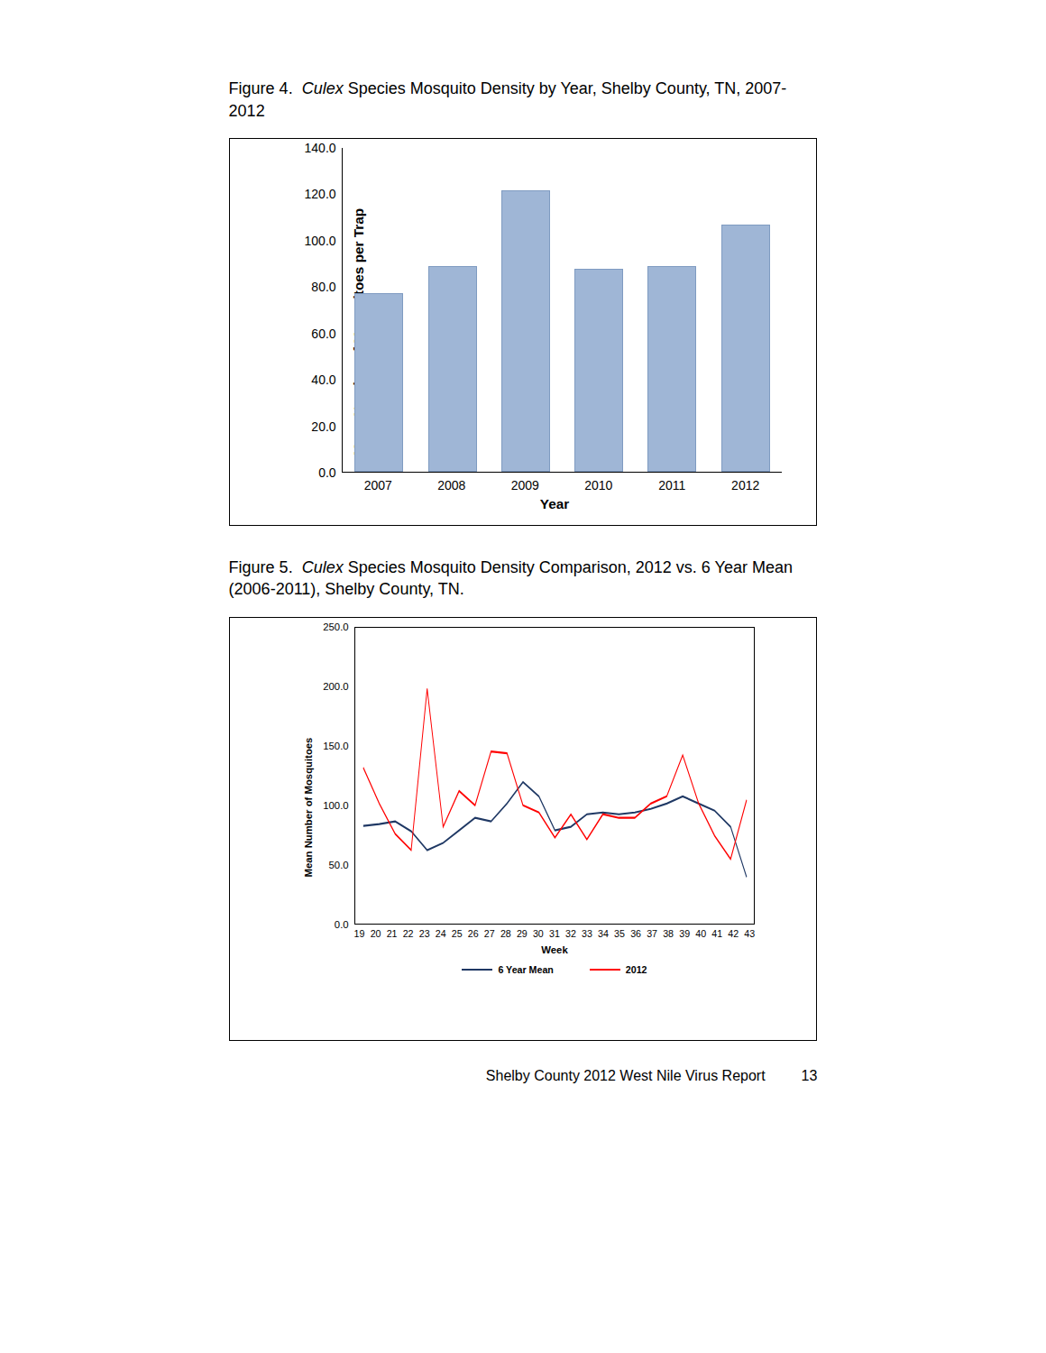Figure 4. Culex Species Mosquito Density by Year, Shelby County, TN, 2007-2012
Mean Number of Mosquitoes per Trap
140.0 120.0 100.0 80.0 60.0 40.0 20.0 0.0
2007 2008 2009 2010 2011 2012
Year
Figure 5. Culex Species Mosquito Density Comparison, 2012 vs. 6 Year Mean
(2006-2011), Shelby County, TN.
Mean Number of Mosquitoes
250.0 200.0 150.0 100.0 50.0 0.0
19202122232425262728293031323334353637383940414243
Week
6 Year Mean
2012
Shelby County 2012 West Nile Virus Report13